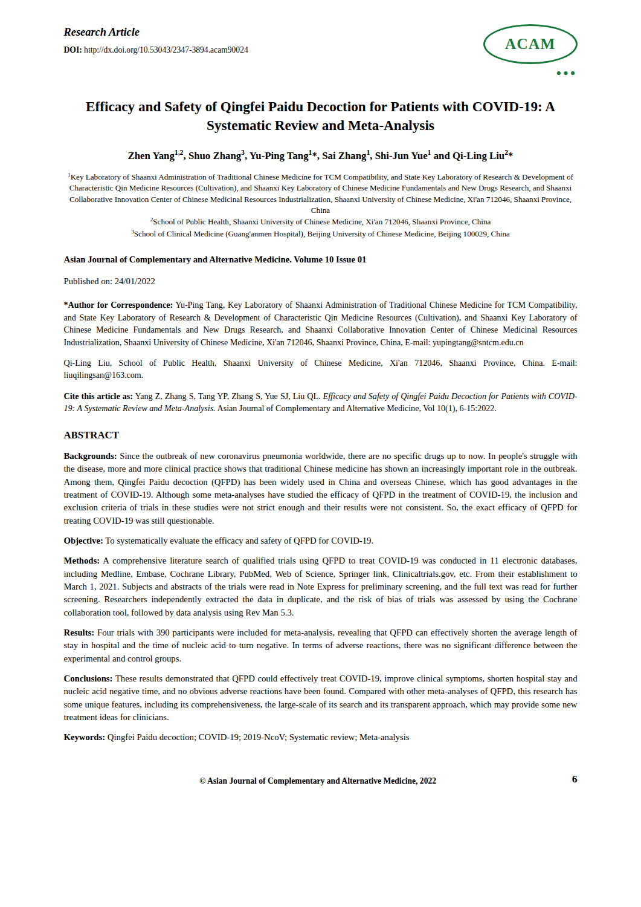Research Article
DOI: http://dx.doi.org/10.53043/2347-3894.acam90024
ACAM
●●●
Efficacy and Safety of Qingfei Paidu Decoction for Patients with COVID-19: A Systematic Review and Meta-Analysis
Zhen Yang1,2, Shuo Zhang3, Yu-Ping Tang1*, Sai Zhang1, Shi-Jun Yue1 and Qi-Ling Liu2*
1Key Laboratory of Shaanxi Administration of Traditional Chinese Medicine for TCM Compatibility, and State Key Laboratory of Research & Development of Characteristic Qin Medicine Resources (Cultivation), and Shaanxi Key Laboratory of Chinese Medicine Fundamentals and New Drugs Research, and Shaanxi Collaborative Innovation Center of Chinese Medicinal Resources Industrialization, Shaanxi University of Chinese Medicine, Xi'an 712046, Shaanxi Province, China
2School of Public Health, Shaanxi University of Chinese Medicine, Xi'an 712046, Shaanxi Province, China
3School of Clinical Medicine (Guang'anmen Hospital), Beijing University of Chinese Medicine, Beijing 100029, China
Asian Journal of Complementary and Alternative Medicine. Volume 10 Issue 01
Published on: 24/01/2022
*Author for Correspondence: Yu-Ping Tang, Key Laboratory of Shaanxi Administration of Traditional Chinese Medicine for TCM Compatibility, and State Key Laboratory of Research & Development of Characteristic Qin Medicine Resources (Cultivation), and Shaanxi Key Laboratory of Chinese Medicine Fundamentals and New Drugs Research, and Shaanxi Collaborative Innovation Center of Chinese Medicinal Resources Industrialization, Shaanxi University of Chinese Medicine, Xi'an 712046, Shaanxi Province, China, E-mail: yupingtang@sntcm.edu.cn
Qi-Ling Liu, School of Public Health, Shaanxi University of Chinese Medicine, Xi'an 712046, Shaanxi Province, China. E-mail: liuqilingsan@163.com.
Cite this article as: Yang Z, Zhang S, Tang YP, Zhang S, Yue SJ, Liu QL. Efficacy and Safety of Qingfei Paidu Decoction for Patients with COVID-19: A Systematic Review and Meta-Analysis. Asian Journal of Complementary and Alternative Medicine, Vol 10(1), 6-15:2022.
ABSTRACT
Backgrounds: Since the outbreak of new coronavirus pneumonia worldwide, there are no specific drugs up to now. In people's struggle with the disease, more and more clinical practice shows that traditional Chinese medicine has shown an increasingly important role in the outbreak. Among them, Qingfei Paidu decoction (QFPD) has been widely used in China and overseas Chinese, which has good advantages in the treatment of COVID-19. Although some meta-analyses have studied the efficacy of QFPD in the treatment of COVID-19, the inclusion and exclusion criteria of trials in these studies were not strict enough and their results were not consistent. So, the exact efficacy of QFPD for treating COVID-19 was still questionable.
Objective: To systematically evaluate the efficacy and safety of QFPD for COVID-19.
Methods: A comprehensive literature search of qualified trials using QFPD to treat COVID-19 was conducted in 11 electronic databases, including Medline, Embase, Cochrane Library, PubMed, Web of Science, Springer link, Clinicaltrials.gov, etc. From their establishment to March 1, 2021. Subjects and abstracts of the trials were read in Note Express for preliminary screening, and the full text was read for further screening. Researchers independently extracted the data in duplicate, and the risk of bias of trials was assessed by using the Cochrane collaboration tool, followed by data analysis using Rev Man 5.3.
Results: Four trials with 390 participants were included for meta-analysis, revealing that QFPD can effectively shorten the average length of stay in hospital and the time of nucleic acid to turn negative. In terms of adverse reactions, there was no significant difference between the experimental and control groups.
Conclusions: These results demonstrated that QFPD could effectively treat COVID-19, improve clinical symptoms, shorten hospital stay and nucleic acid negative time, and no obvious adverse reactions have been found. Compared with other meta-analyses of QFPD, this research has some unique features, including its comprehensiveness, the large-scale of its search and its transparent approach, which may provide some new treatment ideas for clinicians.
Keywords: Qingfei Paidu decoction; COVID-19; 2019-NcoV; Systematic review; Meta-analysis
© Asian Journal of Complementary and Alternative Medicine, 2022
6